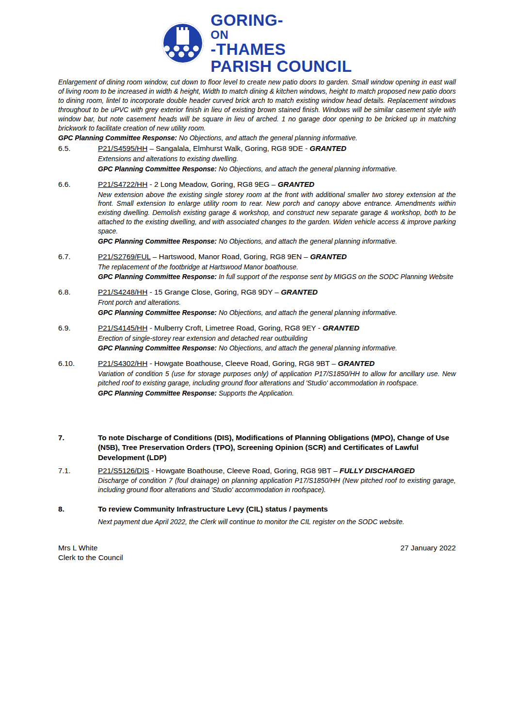GORING-ON-THAMES PARISH COUNCIL
Enlargement of dining room window, cut down to floor level to create new patio doors to garden. Small window opening in east wall of living room to be increased in width & height, Width to match dining & kitchen windows, height to match proposed new patio doors to dining room, lintel to incorporate double header curved brick arch to match existing window head details. Replacement windows throughout to be uPVC with grey exterior finish in lieu of existing brown stained finish. Windows will be similar casement style with window bar, but note casement heads will be square in lieu of arched. 1 no garage door opening to be bricked up in matching brickwork to facilitate creation of new utility room.
GPC Planning Committee Response: No Objections, and attach the general planning informative.
6.5.
P21/S4595/HH – Sangalala, Elmhurst Walk, Goring, RG8 9DE - GRANTED
Extensions and alterations to existing dwelling.
GPC Planning Committee Response: No Objections, and attach the general planning informative.
6.6.
P21/S4722/HH - 2 Long Meadow, Goring, RG8 9EG – GRANTED
New extension above the existing single storey room at the front with additional smaller two storey extension at the front. Small extension to enlarge utility room to rear. New porch and canopy above entrance. Amendments within existing dwelling. Demolish existing garage & workshop, and construct new separate garage & workshop, both to be attached to the existing dwelling, and with associated changes to the garden. Widen vehicle access & improve parking space.
GPC Planning Committee Response: No Objections, and attach the general planning informative.
6.7.
P21/S2769/FUL – Hartswood, Manor Road, Goring, RG8 9EN – GRANTED
The replacement of the footbridge at Hartswood Manor boathouse.
GPC Planning Committee Response: In full support of the response sent by MIGGS on the SODC Planning Website
6.8.
P21/S4248/HH - 15 Grange Close, Goring, RG8 9DY – GRANTED
Front porch and alterations.
GPC Planning Committee Response: No Objections, and attach the general planning informative.
6.9.
P21/S4145/HH - Mulberry Croft, Limetree Road, Goring, RG8 9EY - GRANTED
Erection of single-storey rear extension and detached rear outbuilding
GPC Planning Committee Response: No Objections, and attach the general planning informative.
6.10.
P21/S4302/HH - Howgate Boathouse, Cleeve Road, Goring, RG8 9BT – GRANTED
Variation of condition 5 (use for storage purposes only) of application P17/S1850/HH to allow for ancillary use. New pitched roof to existing garage, including ground floor alterations and 'Studio' accommodation in roofspace.
GPC Planning Committee Response: Supports the Application.
7.
To note Discharge of Conditions (DIS), Modifications of Planning Obligations (MPO), Change of Use (N5B), Tree Preservation Orders (TPO), Screening Opinion (SCR) and Certificates of Lawful Development (LDP)
7.1.
P21/S5126/DIS - Howgate Boathouse, Cleeve Road, Goring, RG8 9BT – FULLY DISCHARGED
Discharge of condition 7 (foul drainage) on planning application P17/S1850/HH (New pitched roof to existing garage, including ground floor alterations and 'Studio' accommodation in roofspace).
8.
To review Community Infrastructure Levy (CIL) status / payments
Next payment due April 2022, the Clerk will continue to monitor the CIL register on the SODC website.
Mrs L White
Clerk to the Council
27 January 2022